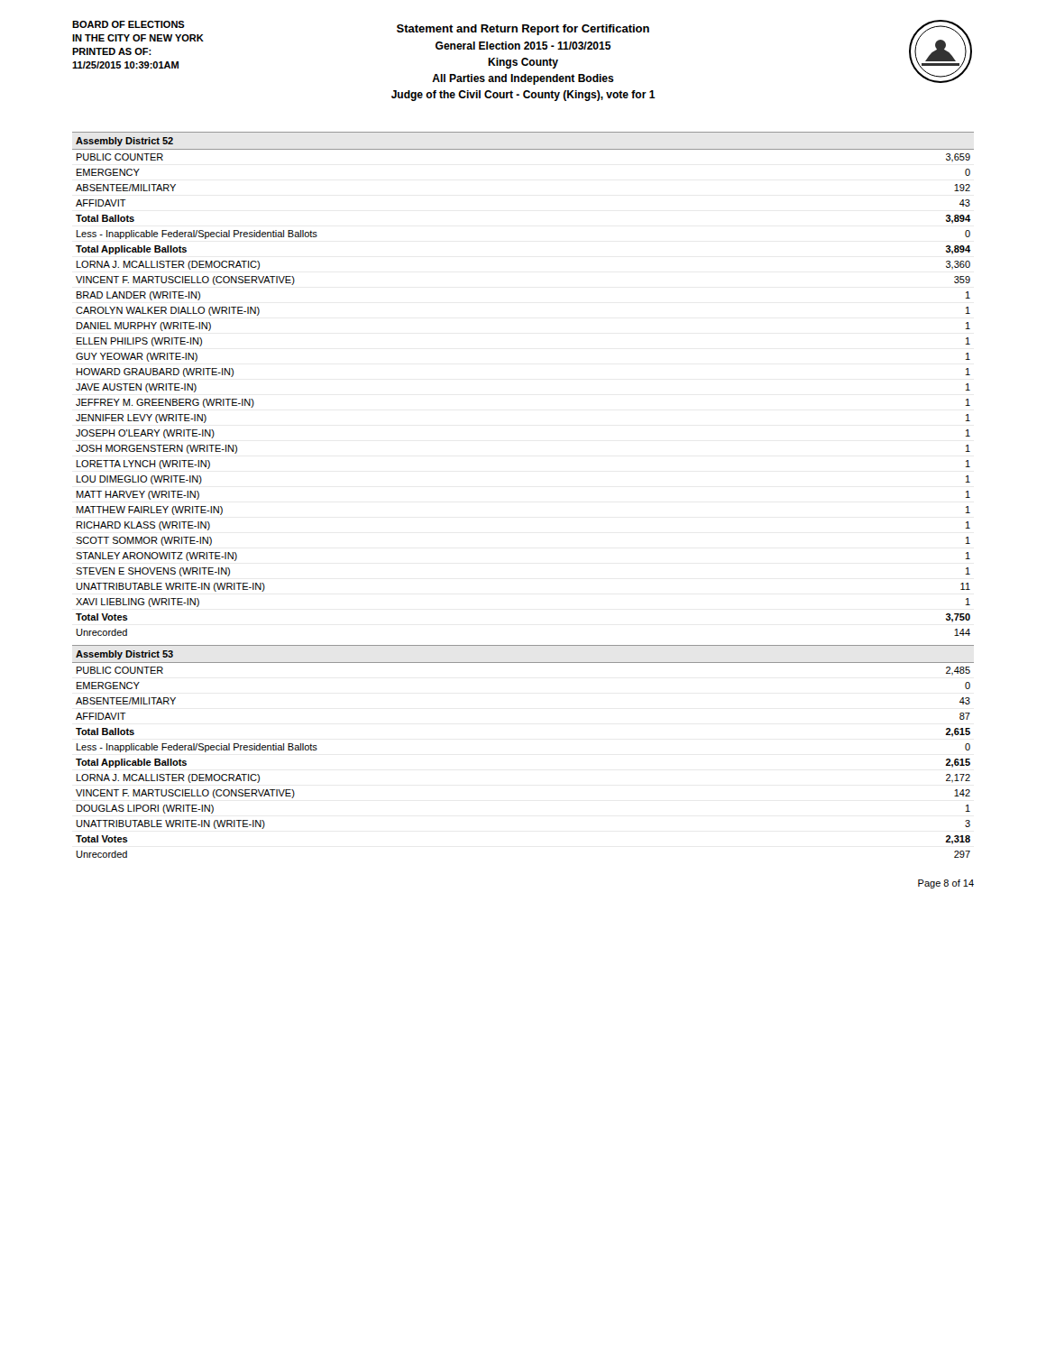BOARD OF ELECTIONS
IN THE CITY OF NEW YORK
PRINTED AS OF:
11/25/2015 10:39:01AM
Statement and Return Report for Certification
General Election 2015 - 11/03/2015
Kings County
All Parties and Independent Bodies
Judge of the Civil Court - County (Kings), vote for 1
Assembly District 52
| PUBLIC COUNTER | 3,659 |
| EMERGENCY | 0 |
| ABSENTEE/MILITARY | 192 |
| AFFIDAVIT | 43 |
| Total Ballots | 3,894 |
| Less - Inapplicable Federal/Special Presidential Ballots | 0 |
| Total Applicable Ballots | 3,894 |
| LORNA J. MCALLISTER (DEMOCRATIC) | 3,360 |
| VINCENT F. MARTUSCIELLO (CONSERVATIVE) | 359 |
| BRAD LANDER (WRITE-IN) | 1 |
| CAROLYN WALKER DIALLO (WRITE-IN) | 1 |
| DANIEL MURPHY (WRITE-IN) | 1 |
| ELLEN PHILIPS (WRITE-IN) | 1 |
| GUY YEOWAR (WRITE-IN) | 1 |
| HOWARD GRAUBARD (WRITE-IN) | 1 |
| JAVE AUSTEN (WRITE-IN) | 1 |
| JEFFREY M. GREENBERG (WRITE-IN) | 1 |
| JENNIFER LEVY (WRITE-IN) | 1 |
| JOSEPH O'LEARY (WRITE-IN) | 1 |
| JOSH MORGENSTERN (WRITE-IN) | 1 |
| LORETTA LYNCH (WRITE-IN) | 1 |
| LOU DIMEGLIO (WRITE-IN) | 1 |
| MATT HARVEY (WRITE-IN) | 1 |
| MATTHEW FAIRLEY (WRITE-IN) | 1 |
| RICHARD KLASS (WRITE-IN) | 1 |
| SCOTT SOMMOR (WRITE-IN) | 1 |
| STANLEY ARONOWITZ (WRITE-IN) | 1 |
| STEVEN E SHOVENS (WRITE-IN) | 1 |
| UNATTRIBUTABLE WRITE-IN (WRITE-IN) | 11 |
| XAVI LIEBLING (WRITE-IN) | 1 |
| Total Votes | 3,750 |
| Unrecorded | 144 |
Assembly District 53
| PUBLIC COUNTER | 2,485 |
| EMERGENCY | 0 |
| ABSENTEE/MILITARY | 43 |
| AFFIDAVIT | 87 |
| Total Ballots | 2,615 |
| Less - Inapplicable Federal/Special Presidential Ballots | 0 |
| Total Applicable Ballots | 2,615 |
| LORNA J. MCALLISTER (DEMOCRATIC) | 2,172 |
| VINCENT F. MARTUSCIELLO (CONSERVATIVE) | 142 |
| DOUGLAS LIPORI (WRITE-IN) | 1 |
| UNATTRIBUTABLE WRITE-IN (WRITE-IN) | 3 |
| Total Votes | 2,318 |
| Unrecorded | 297 |
Page 8 of 14